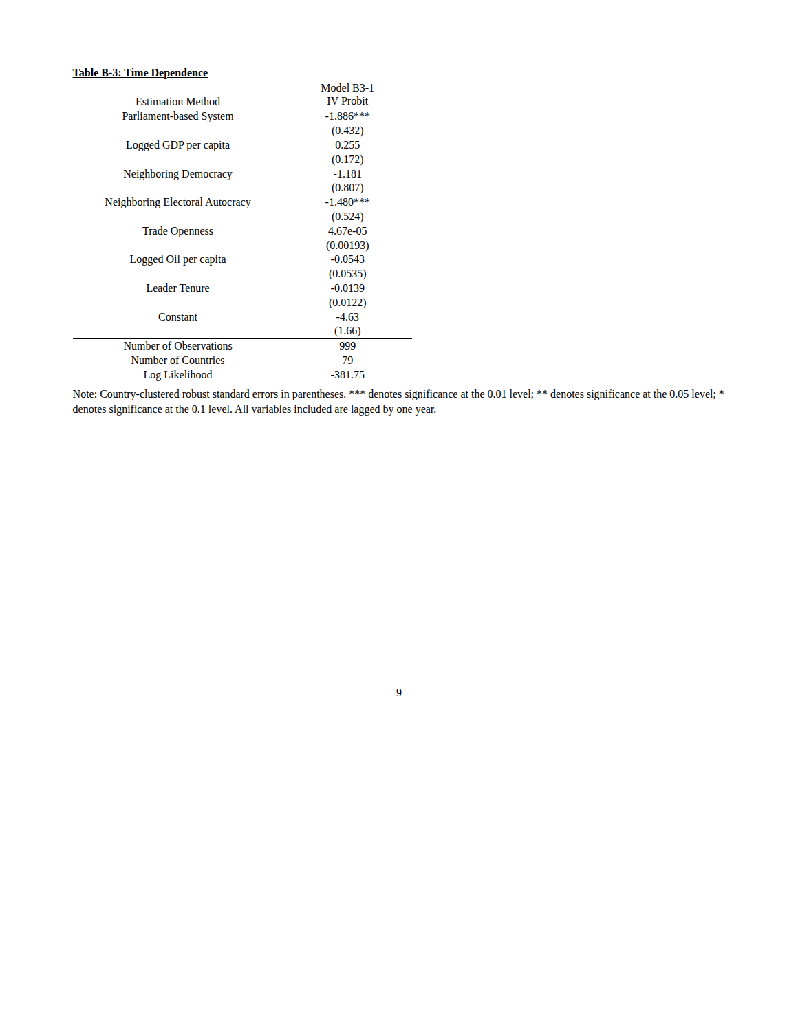Table B-3: Time Dependence
| | Model B3-1 |
| Estimation Method | IV Probit |
| Parliament-based System | -1.886*** |
| | (0.432) |
| Logged GDP per capita | 0.255 |
| | (0.172) |
| Neighboring Democracy | -1.181 |
| | (0.807) |
| Neighboring Electoral Autocracy | -1.480*** |
| | (0.524) |
| Trade Openness | 4.67e-05 |
| | (0.00193) |
| Logged Oil per capita | -0.0543 |
| | (0.0535) |
| Leader Tenure | -0.0139 |
| | (0.0122) |
| Constant | -4.63 |
| | (1.66) |
| Number of Observations | 999 |
| Number of Countries | 79 |
| Log Likelihood | -381.75 |
Note: Country-clustered robust standard errors in parentheses. *** denotes significance at the 0.01 level; ** denotes significance at the 0.05 level; * denotes significance at the 0.1 level. All variables included are lagged by one year.
9